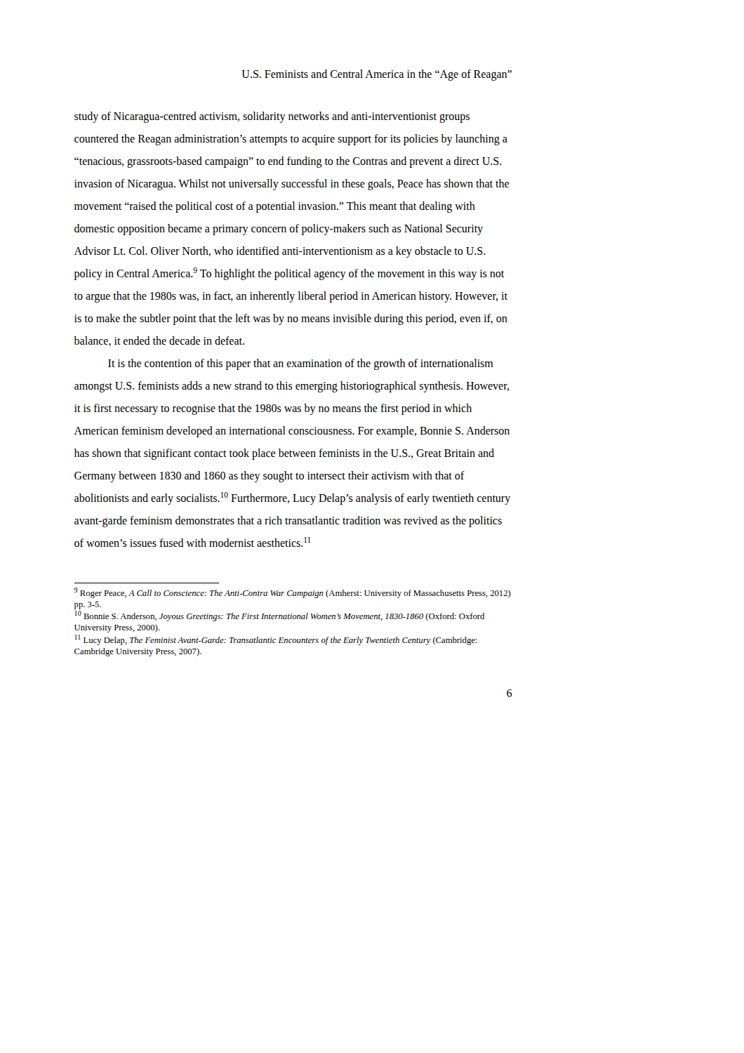U.S. Feminists and Central America in the “Age of Reagan”
study of Nicaragua-centred activism, solidarity networks and anti-interventionist groups countered the Reagan administration’s attempts to acquire support for its policies by launching a “tenacious, grassroots-based campaign” to end funding to the Contras and prevent a direct U.S. invasion of Nicaragua. Whilst not universally successful in these goals, Peace has shown that the movement “raised the political cost of a potential invasion.” This meant that dealing with domestic opposition became a primary concern of policy-makers such as National Security Advisor Lt. Col. Oliver North, who identified anti-interventionism as a key obstacle to U.S. policy in Central America.9 To highlight the political agency of the movement in this way is not to argue that the 1980s was, in fact, an inherently liberal period in American history. However, it is to make the subtler point that the left was by no means invisible during this period, even if, on balance, it ended the decade in defeat.
It is the contention of this paper that an examination of the growth of internationalism amongst U.S. feminists adds a new strand to this emerging historiographical synthesis. However, it is first necessary to recognise that the 1980s was by no means the first period in which American feminism developed an international consciousness. For example, Bonnie S. Anderson has shown that significant contact took place between feminists in the U.S., Great Britain and Germany between 1830 and 1860 as they sought to intersect their activism with that of abolitionists and early socialists.10 Furthermore, Lucy Delap’s analysis of early twentieth century avant-garde feminism demonstrates that a rich transatlantic tradition was revived as the politics of women’s issues fused with modernist aesthetics.11
9 Roger Peace, A Call to Conscience: The Anti-Contra War Campaign (Amherst: University of Massachusetts Press, 2012) pp. 3-5.
10 Bonnie S. Anderson, Joyous Greetings: The First International Women’s Movement, 1830-1860 (Oxford: Oxford University Press, 2000).
11 Lucy Delap, The Feminist Avant-Garde: Transatlantic Encounters of the Early Twentieth Century (Cambridge: Cambridge University Press, 2007).
6